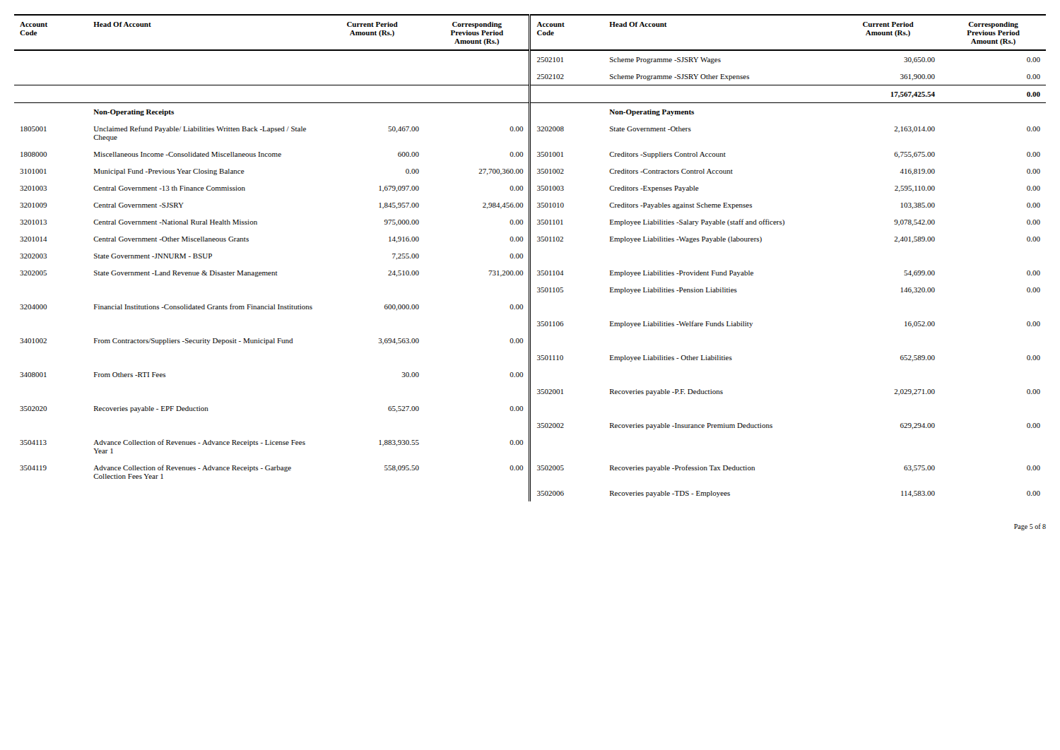| Account Code | Head Of Account | Current Period Amount (Rs.) | Corresponding Previous Period Amount (Rs.) | Account Code | Head Of Account | Current Period Amount (Rs.) | Corresponding Previous Period Amount (Rs.) |
| --- | --- | --- | --- | --- | --- | --- | --- |
| | | | | 2502101 | Scheme Programme -SJSRY Wages | 30,650.00 | 0.00 |
| | | | | 2502102 | Scheme Programme -SJSRY Other Expenses | 361,900.00 | 0.00 |
| | | | | | | 17,567,425.54 | 0.00 |
| | Non-Operating Receipts | | | | Non-Operating Payments | | |
| 1805001 | Unclaimed Refund Payable/ Liabilities Written Back -Lapsed / Stale Cheque | 50,467.00 | 0.00 | 3202008 | State Government -Others | 2,163,014.00 | 0.00 |
| 1808000 | Miscellaneous Income -Consolidated Miscellaneous Income | 600.00 | 0.00 | 3501001 | Creditors -Suppliers Control Account | 6,755,675.00 | 0.00 |
| 3101001 | Municipal Fund -Previous Year Closing Balance | 0.00 | 27,700,360.00 | 3501002 | Creditors -Contractors Control Account | 416,819.00 | 0.00 |
| 3201003 | Central Government -13 th Finance Commission | 1,679,097.00 | 0.00 | 3501003 | Creditors -Expenses Payable | 2,595,110.00 | 0.00 |
| 3201009 | Central Government -SJSRY | 1,845,957.00 | 2,984,456.00 | 3501010 | Creditors -Payables against Scheme Expenses | 103,385.00 | 0.00 |
| 3201013 | Central Government -National Rural Health Mission | 975,000.00 | 0.00 | 3501101 | Employee Liabilities -Salary Payable (staff and officers) | 9,078,542.00 | 0.00 |
| 3201014 | Central Government -Other Miscellaneous Grants | 14,916.00 | 0.00 | 3501102 | Employee Liabilities -Wages Payable (labourers) | 2,401,589.00 | 0.00 |
| 3202003 | State Government -JNNURM - BSUP | 7,255.00 | 0.00 | | | | |
| 3202005 | State Government -Land Revenue & Disaster Management | 24,510.00 | 731,200.00 | 3501104 | Employee Liabilities -Provident Fund Payable | 54,699.00 | 0.00 |
| | | | | 3501105 | Employee Liabilities -Pension Liabilities | 146,320.00 | 0.00 |
| 3204000 | Financial Institutions -Consolidated Grants from Financial Institutions | 600,000.00 | 0.00 | | | | |
| | | | | 3501106 | Employee Liabilities -Welfare Funds Liability | 16,052.00 | 0.00 |
| 3401002 | From Contractors/Suppliers -Security Deposit - Municipal Fund | 3,694,563.00 | 0.00 | | | | |
| | | | | 3501110 | Employee Liabilities - Other Liabilities | 652,589.00 | 0.00 |
| 3408001 | From Others -RTI Fees | 30.00 | 0.00 | | | | |
| | | | | 3502001 | Recoveries payable -P.F. Deductions | 2,029,271.00 | 0.00 |
| 3502020 | Recoveries payable - EPF Deduction | 65,527.00 | 0.00 | | | | |
| | | | | 3502002 | Recoveries payable -Insurance Premium Deductions | 629,294.00 | 0.00 |
| 3504113 | Advance Collection of Revenues - Advance Receipts - License Fees Year 1 | 1,883,930.55 | 0.00 | | | | |
| 3504119 | Advance Collection of Revenues - Advance Receipts - Garbage Collection Fees Year 1 | 558,095.50 | 0.00 | 3502005 | Recoveries payable -Profession Tax Deduction | 63,575.00 | 0.00 |
| | | | | 3502006 | Recoveries payable -TDS - Employees | 114,583.00 | 0.00 |
Page 5 of 8